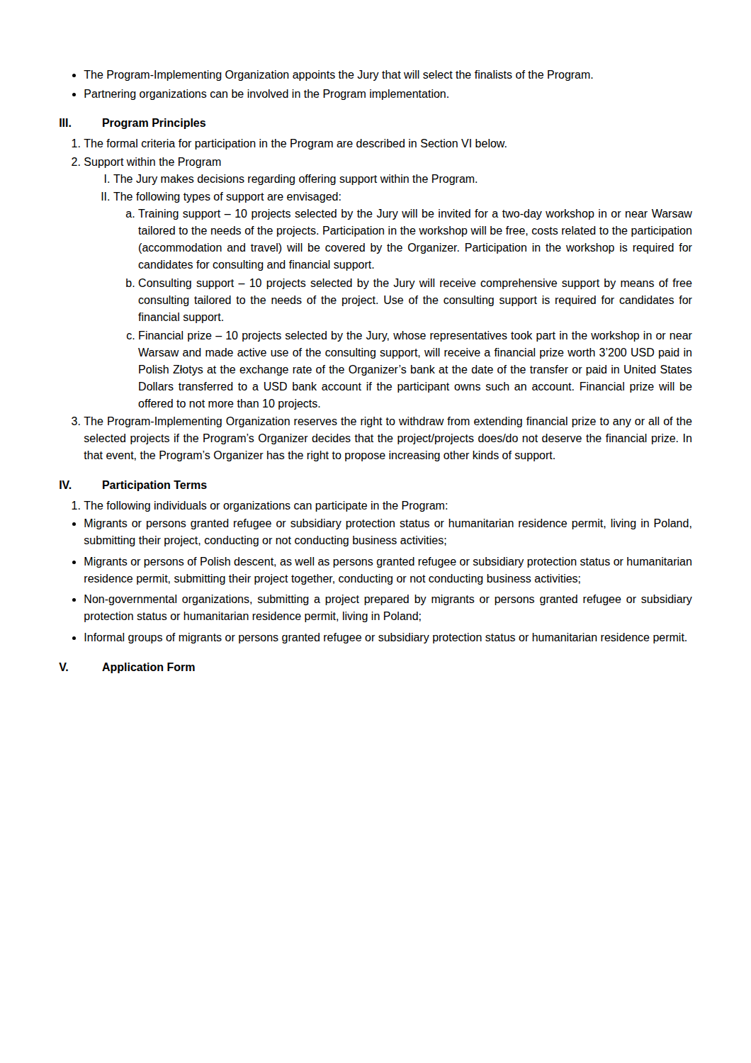The Program-Implementing Organization appoints the Jury that will select the finalists of the Program.
Partnering organizations can be involved in the Program implementation.
III. Program Principles
The formal criteria for participation in the Program are described in Section VI below.
Support within the Program
The Jury makes decisions regarding offering support within the Program.
The following types of support are envisaged:
Training support – 10 projects selected by the Jury will be invited for a two-day workshop in or near Warsaw tailored to the needs of the projects. Participation in the workshop will be free, costs related to the participation (accommodation and travel) will be covered by the Organizer. Participation in the workshop is required for candidates for consulting and financial support.
Consulting support – 10 projects selected by the Jury will receive comprehensive support by means of free consulting tailored to the needs of the project. Use of the consulting support is required for candidates for financial support.
Financial prize – 10 projects selected by the Jury, whose representatives took part in the workshop in or near Warsaw and made active use of the consulting support, will receive a financial prize worth 3’200 USD paid in Polish Złotys at the exchange rate of the Organizer’s bank at the date of the transfer or paid in United States Dollars transferred to a USD bank account if the participant owns such an account. Financial prize will be offered to not more than 10 projects.
The Program-Implementing Organization reserves the right to withdraw from extending financial prize to any or all of the selected projects if the Program’s Organizer decides that the project/projects does/do not deserve the financial prize. In that event, the Program’s Organizer has the right to propose increasing other kinds of support.
IV. Participation Terms
The following individuals or organizations can participate in the Program:
Migrants or persons granted refugee or subsidiary protection status or humanitarian residence permit, living in Poland, submitting their project, conducting or not conducting business activities;
Migrants or persons of Polish descent, as well as persons granted refugee or subsidiary protection status or humanitarian residence permit, submitting their project together, conducting or not conducting business activities;
Non-governmental organizations, submitting a project prepared by migrants or persons granted refugee or subsidiary protection status or humanitarian residence permit, living in Poland;
Informal groups of migrants or persons granted refugee or subsidiary protection status or humanitarian residence permit.
V. Application Form